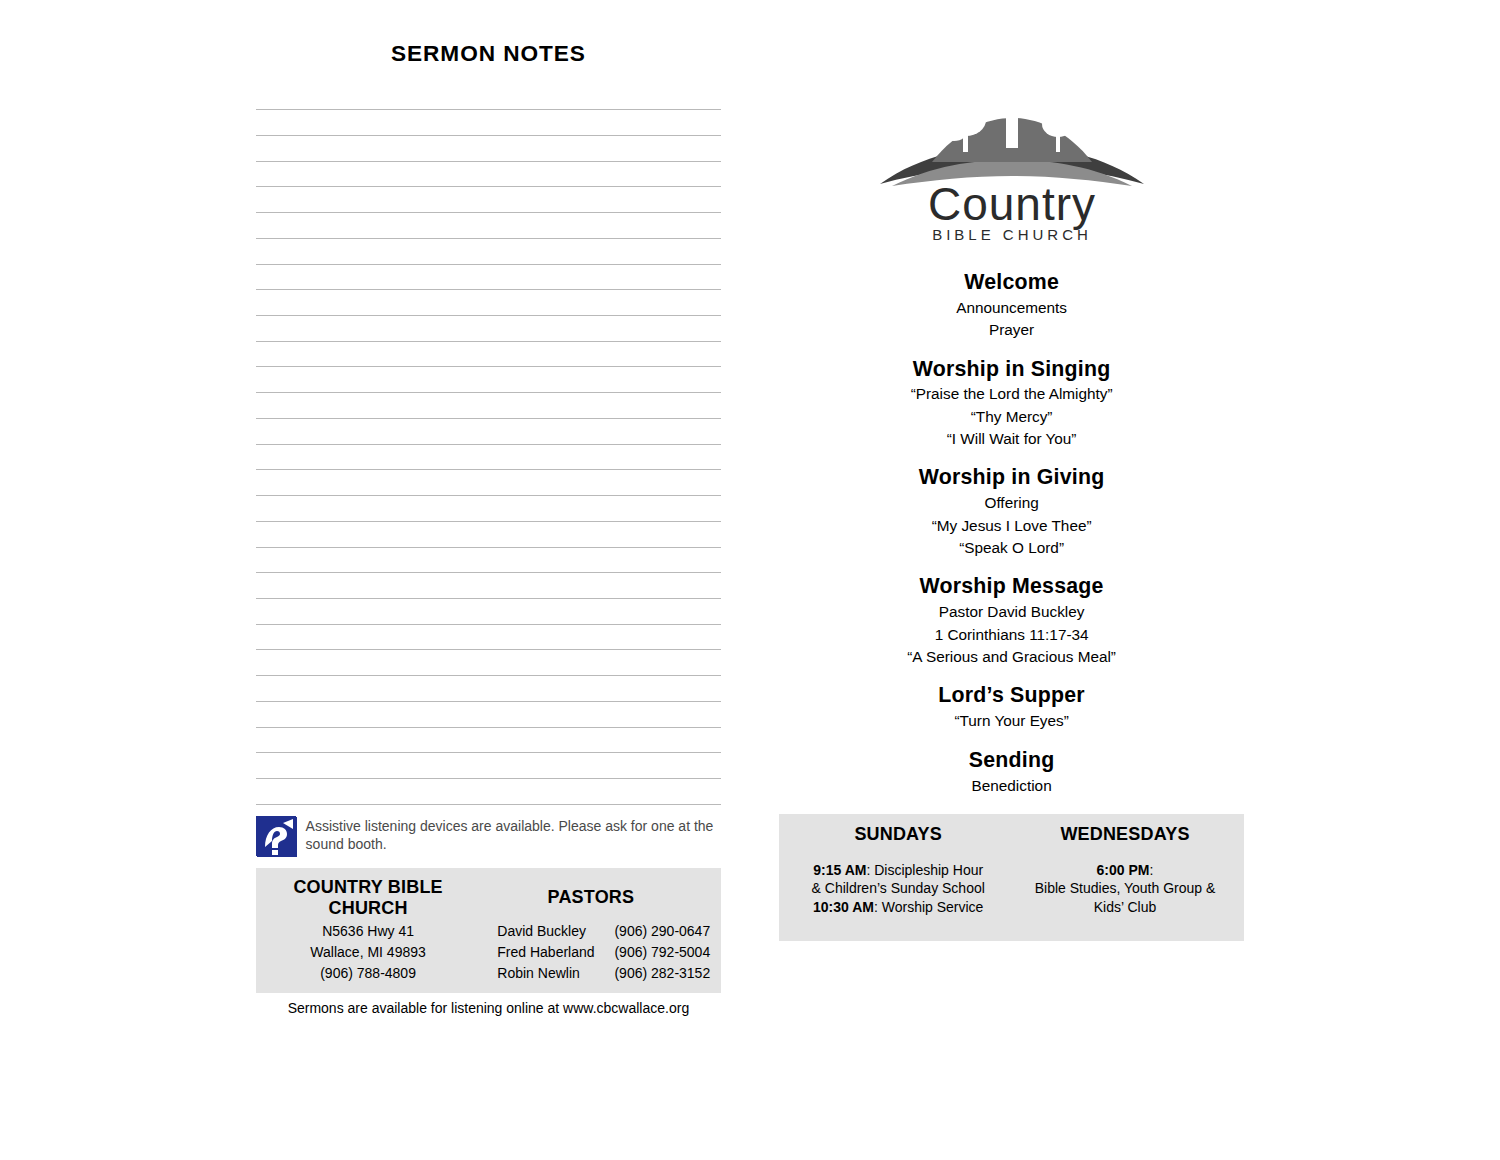SERMON NOTES
Assistive listening devices are available. Please ask for one at the sound booth.
| COUNTRY BIBLE CHURCH | PASTORS |
| --- | --- |
| N5636 Hwy 41 | David Buckley | (906) 290-0647 |
| Wallace, MI 49893 | Fred Haberland | (906) 792-5004 |
| (906) 788-4809 | Robin Newlin | (906) 282-3152 |
Sermons are available for listening online at www.cbcwallace.org
Country BIBLE CHURCH
Welcome
Announcements
Prayer
Worship in Singing
“Praise the Lord the Almighty”
“Thy Mercy”
“I Will Wait for You”
Worship in Giving
Offering
“My Jesus I Love Thee”
“Speak O Lord”
Worship Message
Pastor David Buckley
1 Corinthians 11:17-34
“A Serious and Gracious Meal”
Lord’s Supper
“Turn Your Eyes”
Sending
Benediction
SUNDAYS
9:15 AM: Discipleship Hour
& Children’s Sunday School
10:30 AM: Worship Service
WEDNESDAYS
6:00 PM:
Bible Studies, Youth Group &
Kids’ Club